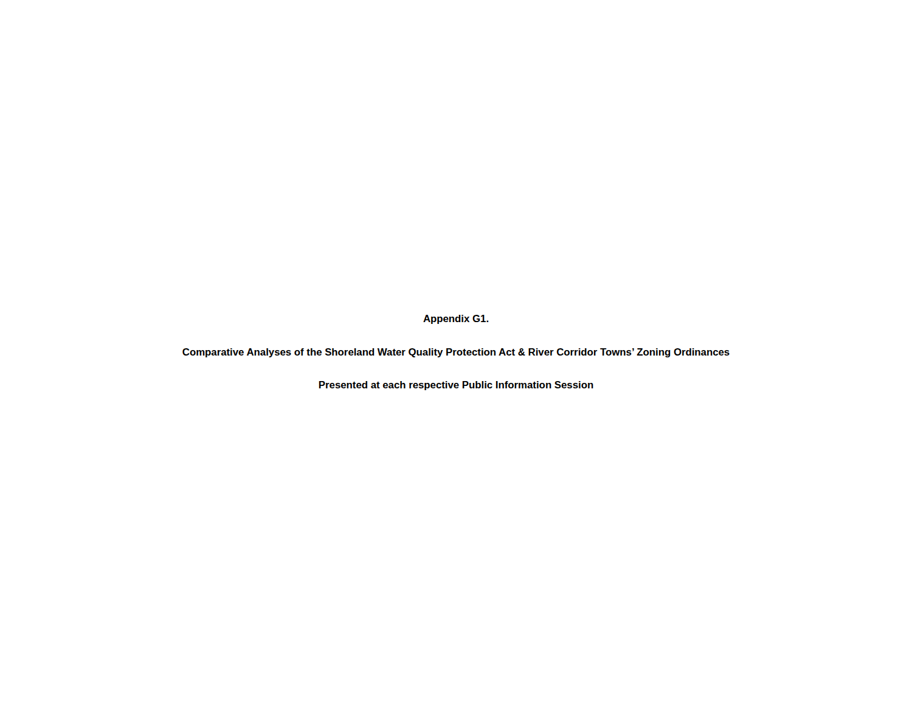Appendix G1.
Comparative Analyses of the Shoreland Water Quality Protection Act & River Corridor Towns’ Zoning Ordinances
Presented at each respective Public Information Session